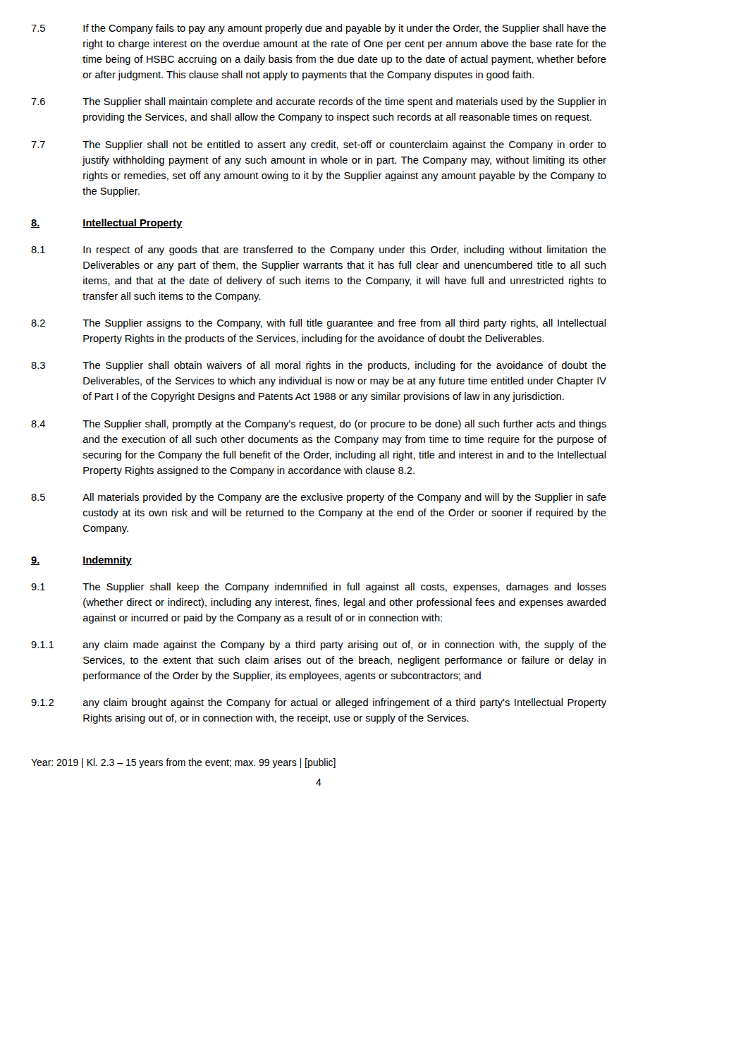7.5
If the Company fails to pay any amount properly due and payable by it under the Order, the Supplier shall have the right to charge interest on the overdue amount at the rate of One per cent per annum above the base rate for the time being of HSBC accruing on a daily basis from the due date up to the date of actual payment, whether before or after judgment. This clause shall not apply to payments that the Company disputes in good faith.
7.6
The Supplier shall maintain complete and accurate records of the time spent and materials used by the Supplier in providing the Services, and shall allow the Company to inspect such records at all reasonable times on request.
7.7
The Supplier shall not be entitled to assert any credit, set-off or counterclaim against the Company in order to justify withholding payment of any such amount in whole or in part. The Company may, without limiting its other rights or remedies, set off any amount owing to it by the Supplier against any amount payable by the Company to the Supplier.
8.
Intellectual Property
8.1
In respect of any goods that are transferred to the Company under this Order, including without limitation the Deliverables or any part of them, the Supplier warrants that it has full clear and unencumbered title to all such items, and that at the date of delivery of such items to the Company, it will have full and unrestricted rights to transfer all such items to the Company.
8.2
The Supplier assigns to the Company, with full title guarantee and free from all third party rights, all Intellectual Property Rights in the products of the Services, including for the avoidance of doubt the Deliverables.
8.3
The Supplier shall obtain waivers of all moral rights in the products, including for the avoidance of doubt the Deliverables, of the Services to which any individual is now or may be at any future time entitled under Chapter IV of Part I of the Copyright Designs and Patents Act 1988 or any similar provisions of law in any jurisdiction.
8.4
The Supplier shall, promptly at the Company's request, do (or procure to be done) all such further acts and things and the execution of all such other documents as the Company may from time to time require for the purpose of securing for the Company the full benefit of the Order, including all right, title and interest in and to the Intellectual Property Rights assigned to the Company in accordance with clause 8.2.
8.5
All materials provided by the Company are the exclusive property of the Company and will by the Supplier in safe custody at its own risk and will be returned to the Company at the end of the Order or sooner if required by the Company.
9.
Indemnity
9.1
The Supplier shall keep the Company indemnified in full against all costs, expenses, damages and losses (whether direct or indirect), including any interest, fines, legal and other professional fees and expenses awarded against or incurred or paid by the Company as a result of or in connection with:
9.1.1
any claim made against the Company by a third party arising out of, or in connection with, the supply of the Services, to the extent that such claim arises out of the breach, negligent performance or failure or delay in performance of the Order by the Supplier, its employees, agents or subcontractors; and
9.1.2
any claim brought against the Company for actual or alleged infringement of a third party's Intellectual Property Rights arising out of, or in connection with, the receipt, use or supply of the Services.
Year: 2019 | Kl. 2.3 – 15 years from the event; max. 99 years | [public]
4